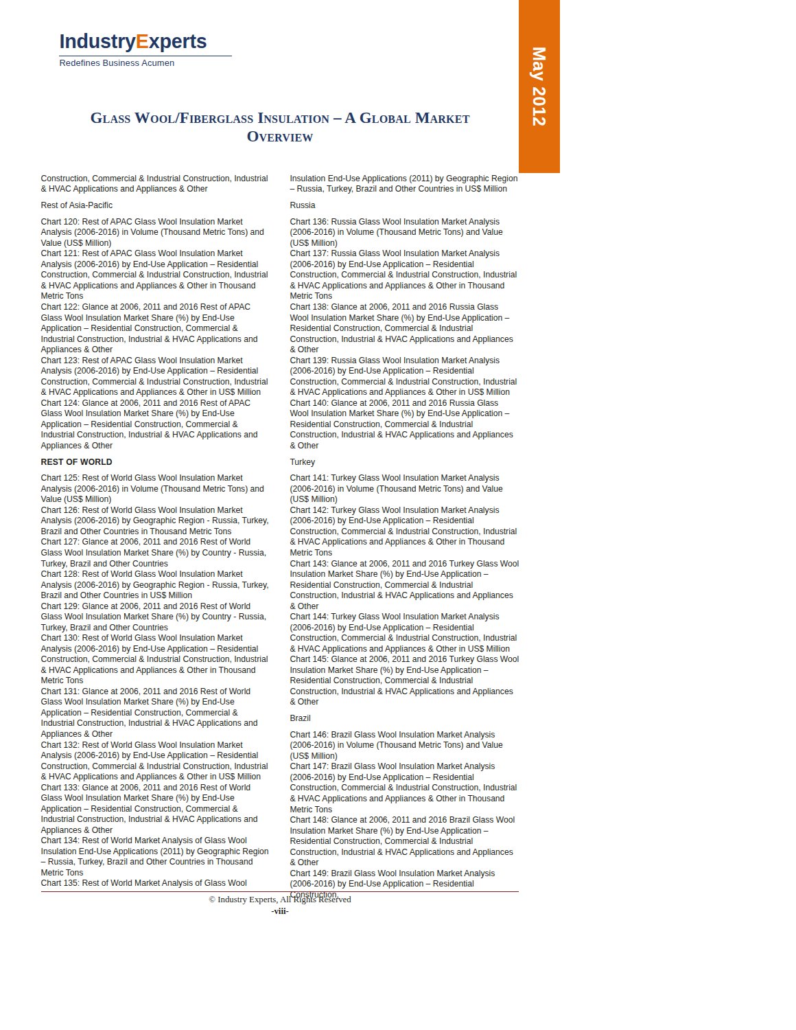Industry Experts
Redefines Business Acumen
May 2012
Glass Wool/Fiberglass Insulation – A Global Market Overview
Construction, Commercial & Industrial Construction, Industrial & HVAC Applications and Appliances & Other
Rest of Asia-Pacific
Chart 120: Rest of APAC Glass Wool Insulation Market Analysis (2006-2016) in Volume (Thousand Metric Tons) and Value (US$ Million)
Chart 121: Rest of APAC Glass Wool Insulation Market Analysis (2006-2016) by End-Use Application – Residential Construction, Commercial & Industrial Construction, Industrial & HVAC Applications and Appliances & Other in Thousand Metric Tons
Chart 122: Glance at 2006, 2011 and 2016 Rest of APAC Glass Wool Insulation Market Share (%) by End-Use Application – Residential Construction, Commercial & Industrial Construction, Industrial & HVAC Applications and Appliances & Other
Chart 123: Rest of APAC Glass Wool Insulation Market Analysis (2006-2016) by End-Use Application – Residential Construction, Commercial & Industrial Construction, Industrial & HVAC Applications and Appliances & Other in US$ Million
Chart 124: Glance at 2006, 2011 and 2016 Rest of APAC Glass Wool Insulation Market Share (%) by End-Use Application – Residential Construction, Commercial & Industrial Construction, Industrial & HVAC Applications and Appliances & Other
REST OF WORLD
Chart 125: Rest of World Glass Wool Insulation Market Analysis (2006-2016) in Volume (Thousand Metric Tons) and Value (US$ Million)
Chart 126: Rest of World Glass Wool Insulation Market Analysis (2006-2016) by Geographic Region - Russia, Turkey, Brazil and Other Countries in Thousand Metric Tons
Chart 127: Glance at 2006, 2011 and 2016 Rest of World Glass Wool Insulation Market Share (%) by Country - Russia, Turkey, Brazil and Other Countries
Chart 128: Rest of World Glass Wool Insulation Market Analysis (2006-2016) by Geographic Region - Russia, Turkey, Brazil and Other Countries in US$ Million
Chart 129: Glance at 2006, 2011 and 2016 Rest of World Glass Wool Insulation Market Share (%) by Country - Russia, Turkey, Brazil and Other Countries
Chart 130: Rest of World Glass Wool Insulation Market Analysis (2006-2016) by End-Use Application – Residential Construction, Commercial & Industrial Construction, Industrial & HVAC Applications and Appliances & Other in Thousand Metric Tons
Chart 131: Glance at 2006, 2011 and 2016 Rest of World Glass Wool Insulation Market Share (%) by End-Use Application – Residential Construction, Commercial & Industrial Construction, Industrial & HVAC Applications and Appliances & Other
Chart 132: Rest of World Glass Wool Insulation Market Analysis (2006-2016) by End-Use Application – Residential Construction, Commercial & Industrial Construction, Industrial & HVAC Applications and Appliances & Other in US$ Million
Chart 133: Glance at 2006, 2011 and 2016 Rest of World Glass Wool Insulation Market Share (%) by End-Use Application – Residential Construction, Commercial & Industrial Construction, Industrial & HVAC Applications and Appliances & Other
Chart 134: Rest of World Market Analysis of Glass Wool Insulation End-Use Applications (2011) by Geographic Region – Russia, Turkey, Brazil and Other Countries in Thousand Metric Tons
Chart 135: Rest of World Market Analysis of Glass Wool Insulation End-Use Applications (2011) by Geographic Region – Russia, Turkey, Brazil and Other Countries in US$ Million
Russia
Chart 136: Russia Glass Wool Insulation Market Analysis (2006-2016) in Volume (Thousand Metric Tons) and Value (US$ Million)
Chart 137: Russia Glass Wool Insulation Market Analysis (2006-2016) by End-Use Application – Residential Construction, Commercial & Industrial Construction, Industrial & HVAC Applications and Appliances & Other in Thousand Metric Tons
Chart 138: Glance at 2006, 2011 and 2016 Russia Glass Wool Insulation Market Share (%) by End-Use Application – Residential Construction, Commercial & Industrial Construction, Industrial & HVAC Applications and Appliances & Other
Chart 139: Russia Glass Wool Insulation Market Analysis (2006-2016) by End-Use Application – Residential Construction, Commercial & Industrial Construction, Industrial & HVAC Applications and Appliances & Other in US$ Million
Chart 140: Glance at 2006, 2011 and 2016 Russia Glass Wool Insulation Market Share (%) by End-Use Application – Residential Construction, Commercial & Industrial Construction, Industrial & HVAC Applications and Appliances & Other
Turkey
Chart 141: Turkey Glass Wool Insulation Market Analysis (2006-2016) in Volume (Thousand Metric Tons) and Value (US$ Million)
Chart 142: Turkey Glass Wool Insulation Market Analysis (2006-2016) by End-Use Application – Residential Construction, Commercial & Industrial Construction, Industrial & HVAC Applications and Appliances & Other in Thousand Metric Tons
Chart 143: Glance at 2006, 2011 and 2016 Turkey Glass Wool Insulation Market Share (%) by End-Use Application – Residential Construction, Commercial & Industrial Construction, Industrial & HVAC Applications and Appliances & Other
Chart 144: Turkey Glass Wool Insulation Market Analysis (2006-2016) by End-Use Application – Residential Construction, Commercial & Industrial Construction, Industrial & HVAC Applications and Appliances & Other in US$ Million
Chart 145: Glance at 2006, 2011 and 2016 Turkey Glass Wool Insulation Market Share (%) by End-Use Application – Residential Construction, Commercial & Industrial Construction, Industrial & HVAC Applications and Appliances & Other
Brazil
Chart 146: Brazil Glass Wool Insulation Market Analysis (2006-2016) in Volume (Thousand Metric Tons) and Value (US$ Million)
Chart 147: Brazil Glass Wool Insulation Market Analysis (2006-2016) by End-Use Application – Residential Construction, Commercial & Industrial Construction, Industrial & HVAC Applications and Appliances & Other in Thousand Metric Tons
Chart 148: Glance at 2006, 2011 and 2016 Brazil Glass Wool Insulation Market Share (%) by End-Use Application – Residential Construction, Commercial & Industrial Construction, Industrial & HVAC Applications and Appliances & Other
Chart 149: Brazil Glass Wool Insulation Market Analysis (2006-2016) by End-Use Application – Residential Construction,
© Industry Experts, All Rights Reserved
-viii-